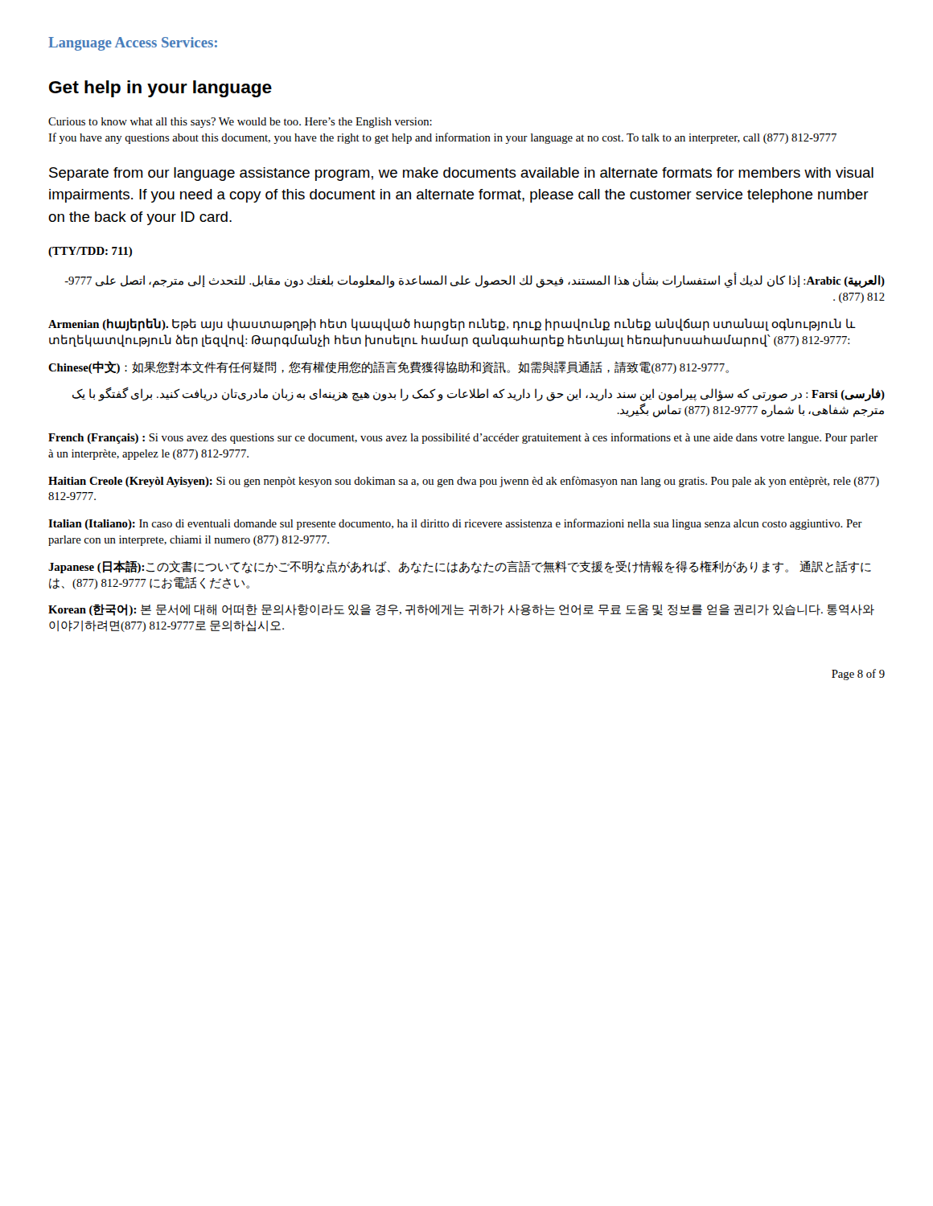Language Access Services:
Get help in your language
Curious to know what all this says? We would be too. Here’s the English version:
If you have any questions about this document, you have the right to get help and information in your language at no cost. To talk to an interpreter, call (877) 812-9777
Separate from our language assistance program, we make documents available in alternate formats for members with visual impairments. If you need a copy of this document in an alternate format, please call the customer service telephone number on the back of your ID card.
(TTY/TDD: 711)
Arabic (العربية): إذا كان لديك أي استفسارات بشأن هذا المستند، فيحق لك الحصول على المساعدة والمعلومات بلغتك دون مقابل. للتحدث إلى مترجم، اتصل على 9777-812 (877) .
Armenian (հայերեն). Եթե այս փաստաթղթի հետ կապված հարցեր ունեք, դուք իրավունք ունեք անվճար ստանալ օգնություն և տեղեկատվություն ձեր լեզվով: Թարգմանչի հետ խոսելու համար զանգահարեք հետևյալ հեռախոսահամարով՝ (877) 812-9777:
Chinese(中文)：如果您對本文件有任何疑問，您有權使用您的語言免費獲得協助和資訊。如需與譯員通話，請致電(877) 812-9777。
Farsi (فارسی) : در صورتی که سؤالی پیرامون این سند دارید، این حق را دارید که اطلاعات و کمک را بدون هیچ هزینه‌ای به زبان مادری‌تان دریافت کنید. برای گفتگو با یک مترجم شفاهی، با شماره 9777-812 (877) تماس بگیرید.
French (Français) : Si vous avez des questions sur ce document, vous avez la possibilité d’accéder gratuitement à ces informations et à une aide dans votre langue. Pour parler à un interprète, appelez le (877) 812-9777.
Haitian Creole (Kreyòl Ayisyen): Si ou gen nenpòt kesyon sou dokiman sa a, ou gen dwa pou jwenn èd ak enfòmasyon nan lang ou gratis. Pou pale ak yon entèprèt, rele (877) 812-9777.
Italian (Italiano): In caso di eventuali domande sul presente documento, ha il diritto di ricevere assistenza e informazioni nella sua lingua senza alcun costo aggiuntivo. Per parlare con un interprete, chiami il numero (877) 812-9777.
Japanese (日本語): この文書についてなにかご不明な点があれば、あなたにはあなたの言語で無料で支援を受け情報を得る権利があります。 通訳と話すには、(877) 812-9777 にお電話ください。
Korean (한국어): 본 문서에 대해 어떠한 문의사항이라도 있을 경우, 귀하에게는 귀하가 사용하는 언어로 무료 도움 및 정보를 얻을 권리가 있습니다. 통역사와 이야기하려면(877) 812-9777로 문의하십시오.
Page 8 of 9